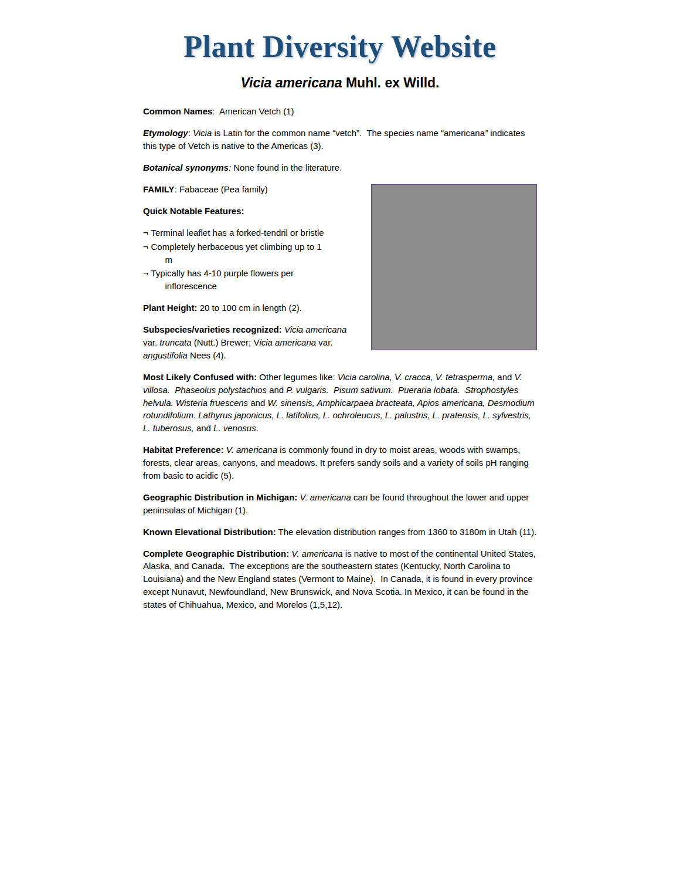Plant Diversity Website
Vicia americana Muhl. ex Willd.
Common Names: American Vetch (1)
Etymology: Vicia is Latin for the common name “vetch”. The species name “americana” indicates this type of Vetch is native to the Americas (3).
Botanical synonyms: None found in the literature.
FAMILY: Fabaceae (Pea family)
Quick Notable Features:
Terminal leaflet has a forked-tendril or bristle
Completely herbaceous yet climbing up to 1m
Typically has 4-10 purple flowers perinflorescence
Plant Height: 20 to 100 cm in length (2).
Subspecies/varieties recognized: Vicia americana var. truncata (Nutt.) Brewer; Vicia americana var. angustifolia Nees (4).
Most Likely Confused with: Other legumes like: Vicia carolina, V. cracca, V. tetrasperma, and V. villosa. Phaseolus polystachios and P. vulgaris. Pisum sativum. Pueraria lobata. Strophostyles helvula. Wisteria fruescens and W. sinensis, Amphicarpaea bracteata, Apios americana, Desmodium rotundifolium. Lathyrus japonicus, L. latifolius, L. ochroleucus, L. palustris, L. pratensis, L. sylvestris, L. tuberosus, and L. venosus.
Habitat Preference: V. americana is commonly found in dry to moist areas, woods with swamps, forests, clear areas, canyons, and meadows. It prefers sandy soils and a variety of soils pH ranging from basic to acidic (5).
Geographic Distribution in Michigan: V. americana can be found throughout the lower and upper peninsulas of Michigan (1).
Known Elevational Distribution: The elevation distribution ranges from 1360 to 3180m in Utah (11).
Complete Geographic Distribution: V. americana is native to most of the continental United States, Alaska, and Canada. The exceptions are the southeastern states (Kentucky, North Carolina to Louisiana) and the New England states (Vermont to Maine). In Canada, it is found in every province except Nunavut, Newfoundland, New Brunswick, and Nova Scotia. In Mexico, it can be found in the states of Chihuahua, Mexico, and Morelos (1,5,12).